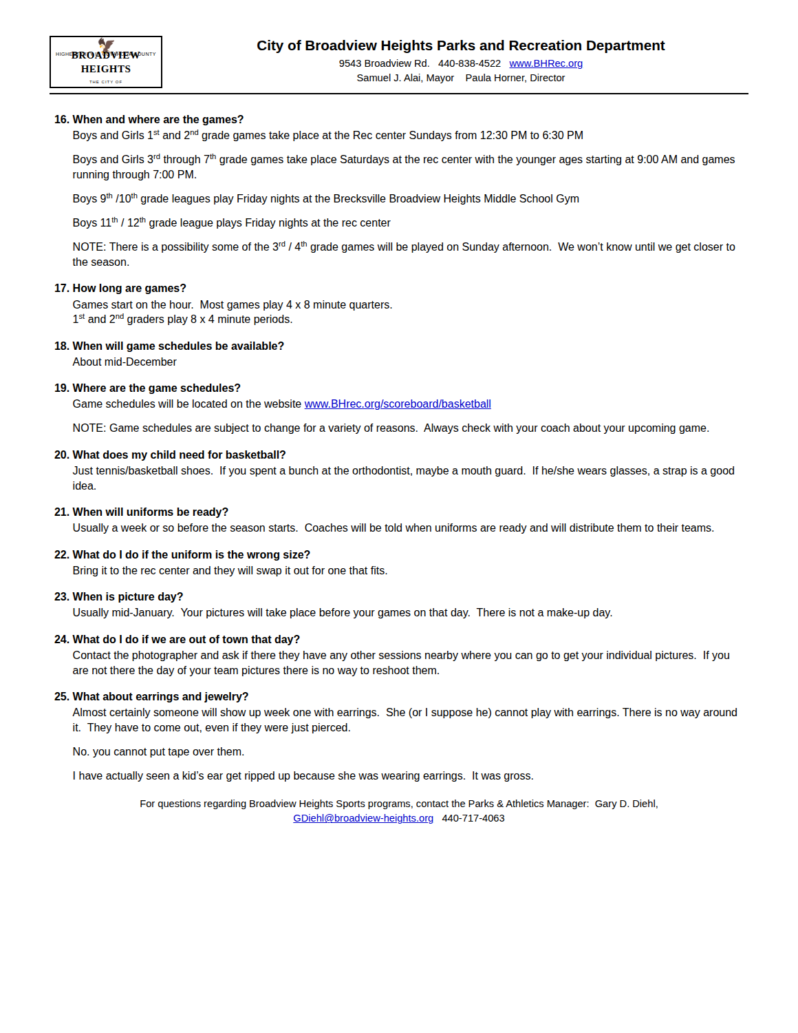🦅
HIGHEST CITY IN CUYAHOGA COUNTY
BROADVIEW HEIGHTS
THE CITY OF
City of Broadview Heights Parks and Recreation Department
9543 Broadview Rd. 440-838-4522 www.BHRec.org
Samuel J. Alai, Mayor Paula Horner, Director
When and where are the games?
Boys and Girls 1st and 2nd grade games take place at the Rec center Sundays from 12:30 PM to 6:30 PM
Boys and Girls 3rd through 7th grade games take place Saturdays at the rec center with the younger ages starting at 9:00 AM and games running through 7:00 PM.
Boys 9th /10th grade leagues play Friday nights at the Brecksville Broadview Heights Middle School Gym
Boys 11th / 12th grade league plays Friday nights at the rec center
NOTE: There is a possibility some of the 3rd / 4th grade games will be played on Sunday afternoon. We won’t know until we get closer to the season.
How long are games?
Games start on the hour. Most games play 4 x 8 minute quarters.
1st and 2nd graders play 8 x 4 minute periods.
When will game schedules be available?
About mid-December
Where are the game schedules?
Game schedules will be located on the website www.BHrec.org/scoreboard/basketball
NOTE: Game schedules are subject to change for a variety of reasons. Always check with your coach about your upcoming game.
What does my child need for basketball?
Just tennis/basketball shoes. If you spent a bunch at the orthodontist, maybe a mouth guard. If he/she wears glasses, a strap is a good idea.
When will uniforms be ready?
Usually a week or so before the season starts. Coaches will be told when uniforms are ready and will distribute them to their teams.
What do I do if the uniform is the wrong size?
Bring it to the rec center and they will swap it out for one that fits.
When is picture day?
Usually mid-January. Your pictures will take place before your games on that day. There is not a make-up day.
What do I do if we are out of town that day?
Contact the photographer and ask if there they have any other sessions nearby where you can go to get your individual pictures. If you are not there the day of your team pictures there is no way to reshoot them.
What about earrings and jewelry?
Almost certainly someone will show up week one with earrings. She (or I suppose he) cannot play with earrings. There is no way around it. They have to come out, even if they were just pierced.
No. you cannot put tape over them.
I have actually seen a kid’s ear get ripped up because she was wearing earrings. It was gross.
For questions regarding Broadview Heights Sports programs, contact the Parks & Athletics Manager: Gary D. Diehl,
GDiehl@broadview-heights.org 440-717-4063